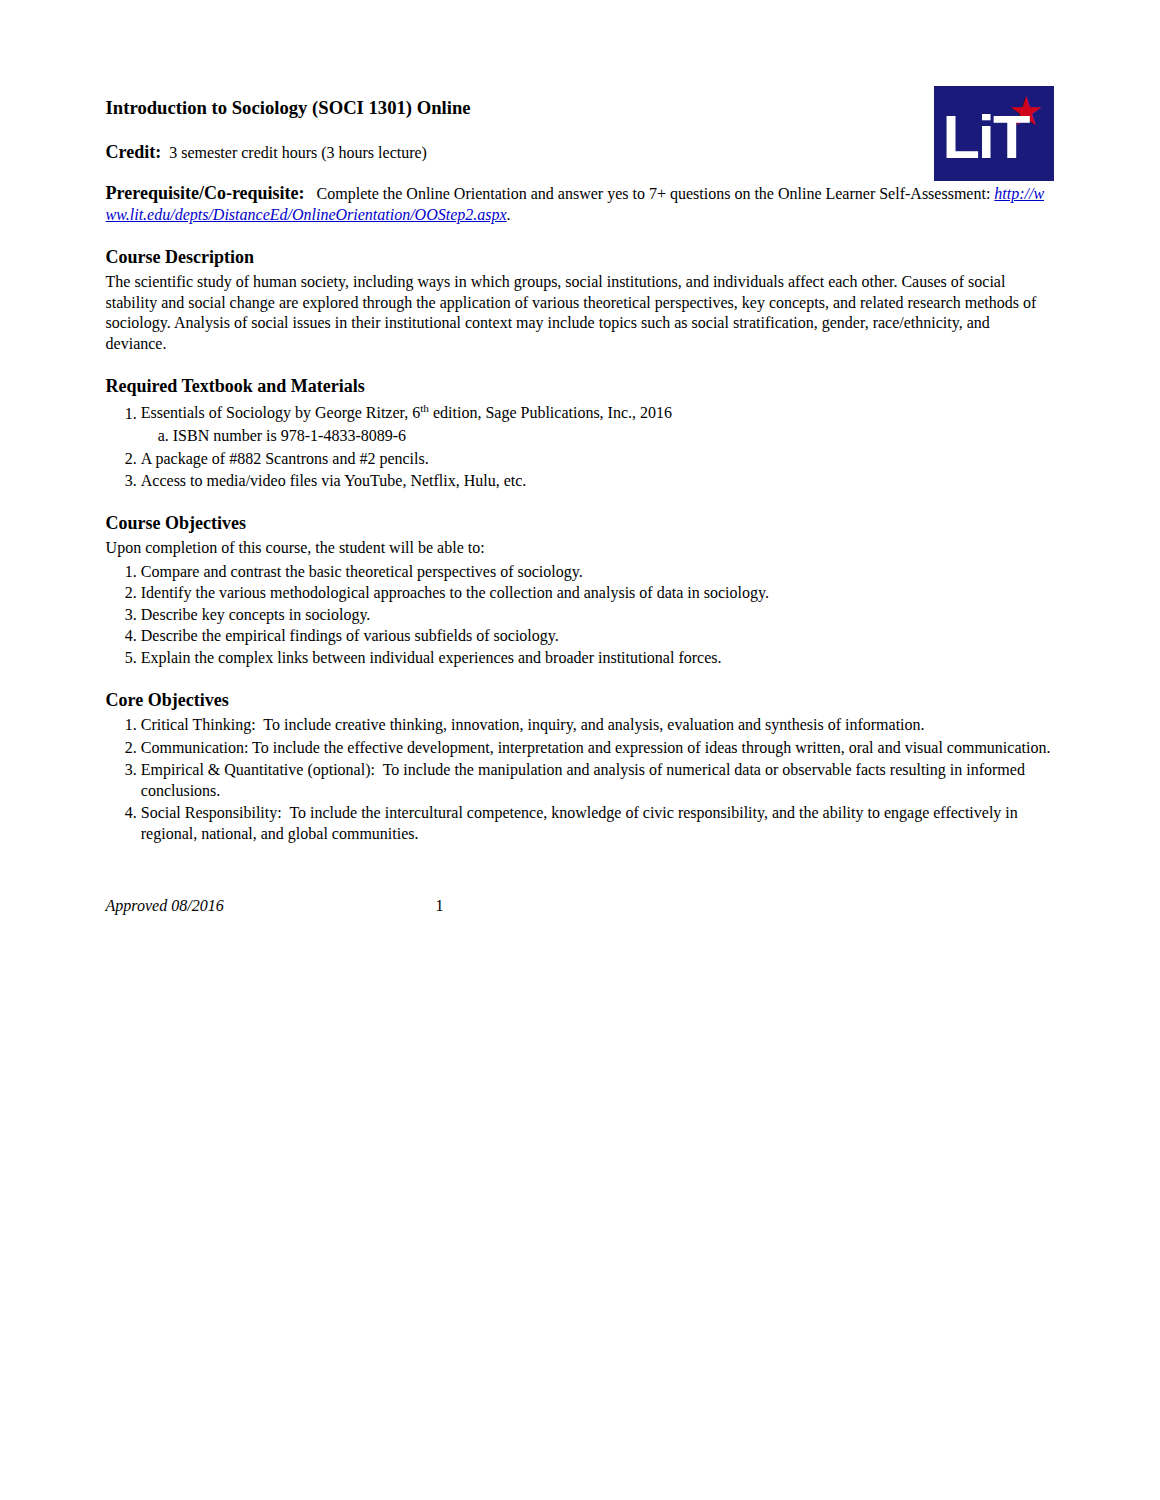★
Introduction to Sociology (SOCI 1301) Online
Credit: 3 semester credit hours (3 hours lecture)
Prerequisite/Co-requisite: Complete the Online Orientation and answer yes to 7+ questions on the Online Learner Self-Assessment: http://www.lit.edu/depts/DistanceEd/OnlineOrientation/OOStep2.aspx.
Course Description
The scientific study of human society, including ways in which groups, social institutions, and individuals affect each other. Causes of social stability and social change are explored through the application of various theoretical perspectives, key concepts, and related research methods of sociology. Analysis of social issues in their institutional context may include topics such as social stratification, gender, race/ethnicity, and deviance.
Required Textbook and Materials
Essentials of Sociology by George Ritzer, 6th edition, Sage Publications, Inc., 2016
ISBN number is 978-1-4833-8089-6
A package of #882 Scantrons and #2 pencils.
Access to media/video files via YouTube, Netflix, Hulu, etc.
Course Objectives
Upon completion of this course, the student will be able to:
Compare and contrast the basic theoretical perspectives of sociology.
Identify the various methodological approaches to the collection and analysis of data in sociology.
Describe key concepts in sociology.
Describe the empirical findings of various subfields of sociology.
Explain the complex links between individual experiences and broader institutional forces.
Core Objectives
Critical Thinking: To include creative thinking, innovation, inquiry, and analysis, evaluation and synthesis of information.
Communication: To include the effective development, interpretation and expression of ideas through written, oral and visual communication.
Empirical & Quantitative (optional): To include the manipulation and analysis of numerical data or observable facts resulting in informed conclusions.
Social Responsibility: To include the intercultural competence, knowledge of civic responsibility, and the ability to engage effectively in regional, national, and global communities.
Approved 08/2016 1